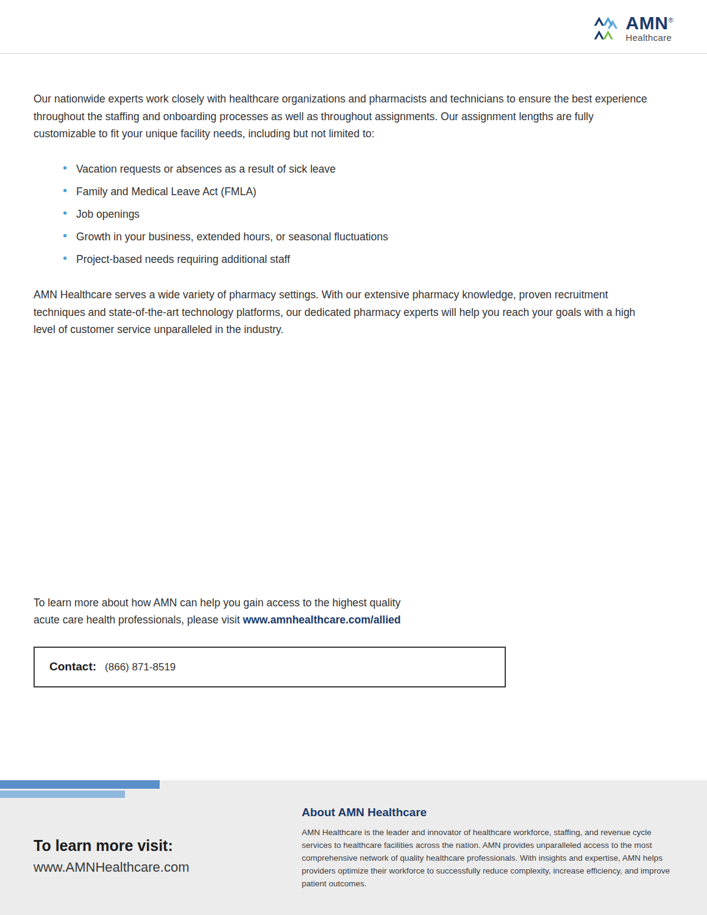AMN®
Healthcare
Our nationwide experts work closely with healthcare organizations and pharmacists and technicians to ensure the best experience throughout the staffing and onboarding processes as well as throughout assignments. Our assignment lengths are fully customizable to fit your unique facility needs, including but not limited to:
Vacation requests or absences as a result of sick leave
Family and Medical Leave Act (FMLA)
Job openings
Growth in your business, extended hours, or seasonal fluctuations
Project-based needs requiring additional staff
AMN Healthcare serves a wide variety of pharmacy settings. With our extensive pharmacy knowledge, proven recruitment techniques and state-of-the-art technology platforms, our dedicated pharmacy experts will help you reach your goals with a high level of customer service unparalleled in the industry.
To learn more about how AMN can help you gain access to the highest quality
acute care health professionals, please visit www.amnhealthcare.com/allied
Contact: (866) 871-8519
To learn more visit:
www.AMNHealthcare.com
About AMN Healthcare
AMN Healthcare is the leader and innovator of healthcare workforce, staffing, and revenue cycle services to healthcare facilities across the nation. AMN provides unparalleled access to the most comprehensive network of quality healthcare professionals. With insights and expertise, AMN helps providers optimize their workforce to successfully reduce complexity, increase efficiency, and improve patient outcomes.